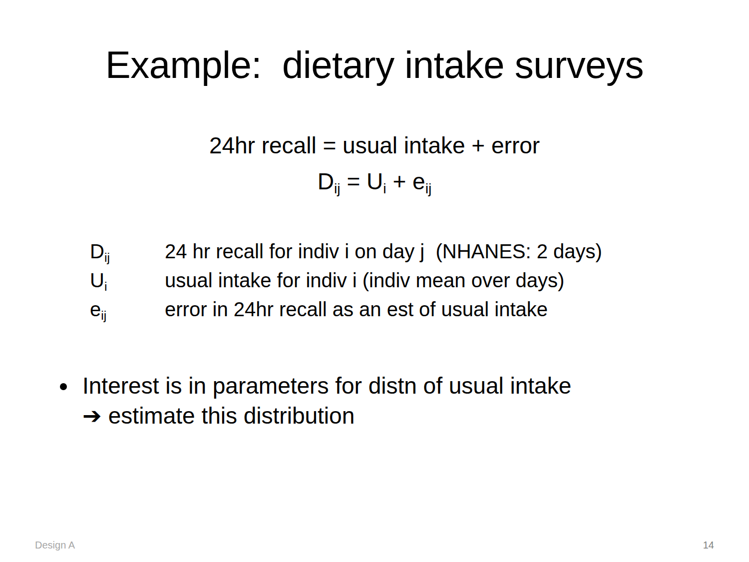Example: dietary intake surveys
24hr recall = usual intake + error
Dij = Ui + eij
| D ij | 24 hr recall for indiv i on day j (NHANES: 2 days) |
| U i | usual intake for indiv i (indiv mean over days) |
| e ij | error in 24hr recall as an est of usual intake |
Interest is in parameters for distn of usual intake
➔ estimate this distribution
Design A 14